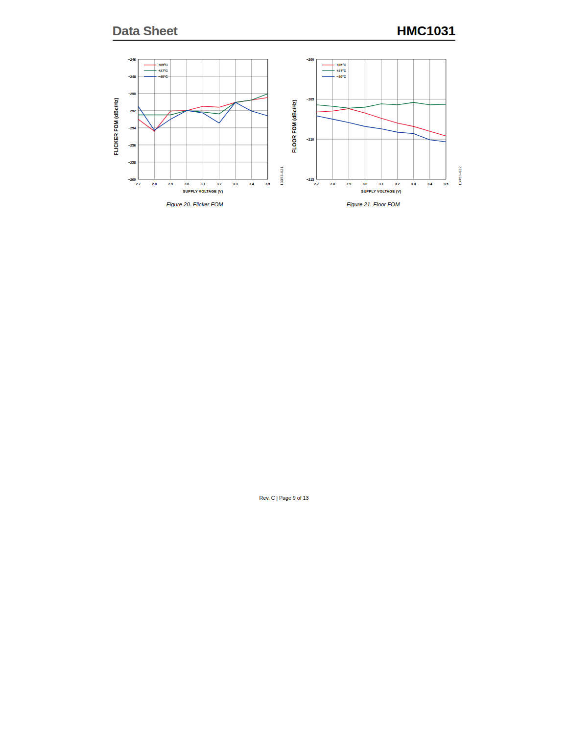Data Sheet
HMC1031
FLICKER FOM (dBc/Hz)
−246 −248 −250 −252 −254 −256 −258 −260 2.7 2.8 2.9 3.0 3.1 3.2 3.3 3.4 3.5 SUPPLY VOLTAGE (V) +85°C +27°C −40°C
13353-021
Figure 20. Flicker FOM
FLOOR FOM (dBc/Hz)
−200 −205 −210 −215 2.7 2.8 2.9 3.0 3.1 3.2 3.3 3.4 3.5 SUPPLY VOLTAGE (V) +85°C +27°C −40°C
13353-022
Figure 21. Floor FOM
Rev. C | Page 9 of 13